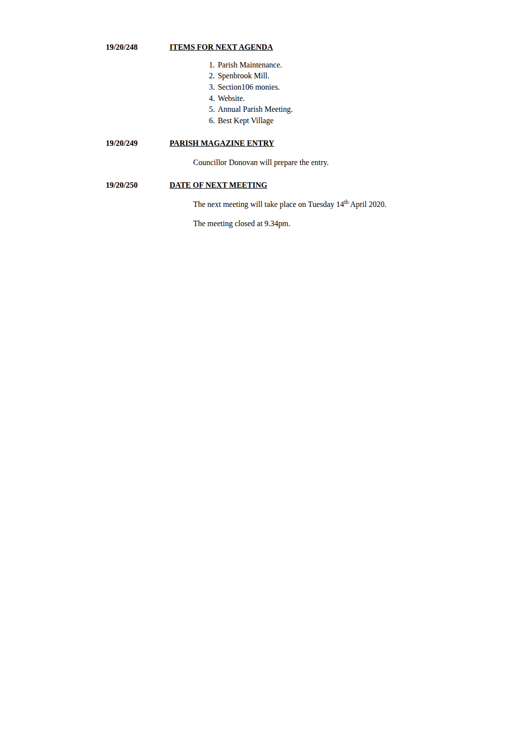19/20/248 ITEMS FOR NEXT AGENDA
Parish Maintenance.
Spenbrook Mill.
Section106 monies.
Website.
Annual Parish Meeting.
Best Kept Village
19/20/249 PARISH MAGAZINE ENTRY
Councillor Donovan will prepare the entry.
19/20/250 DATE OF NEXT MEETING
The next meeting will take place on Tuesday 14th April 2020.
The meeting closed at 9.34pm.